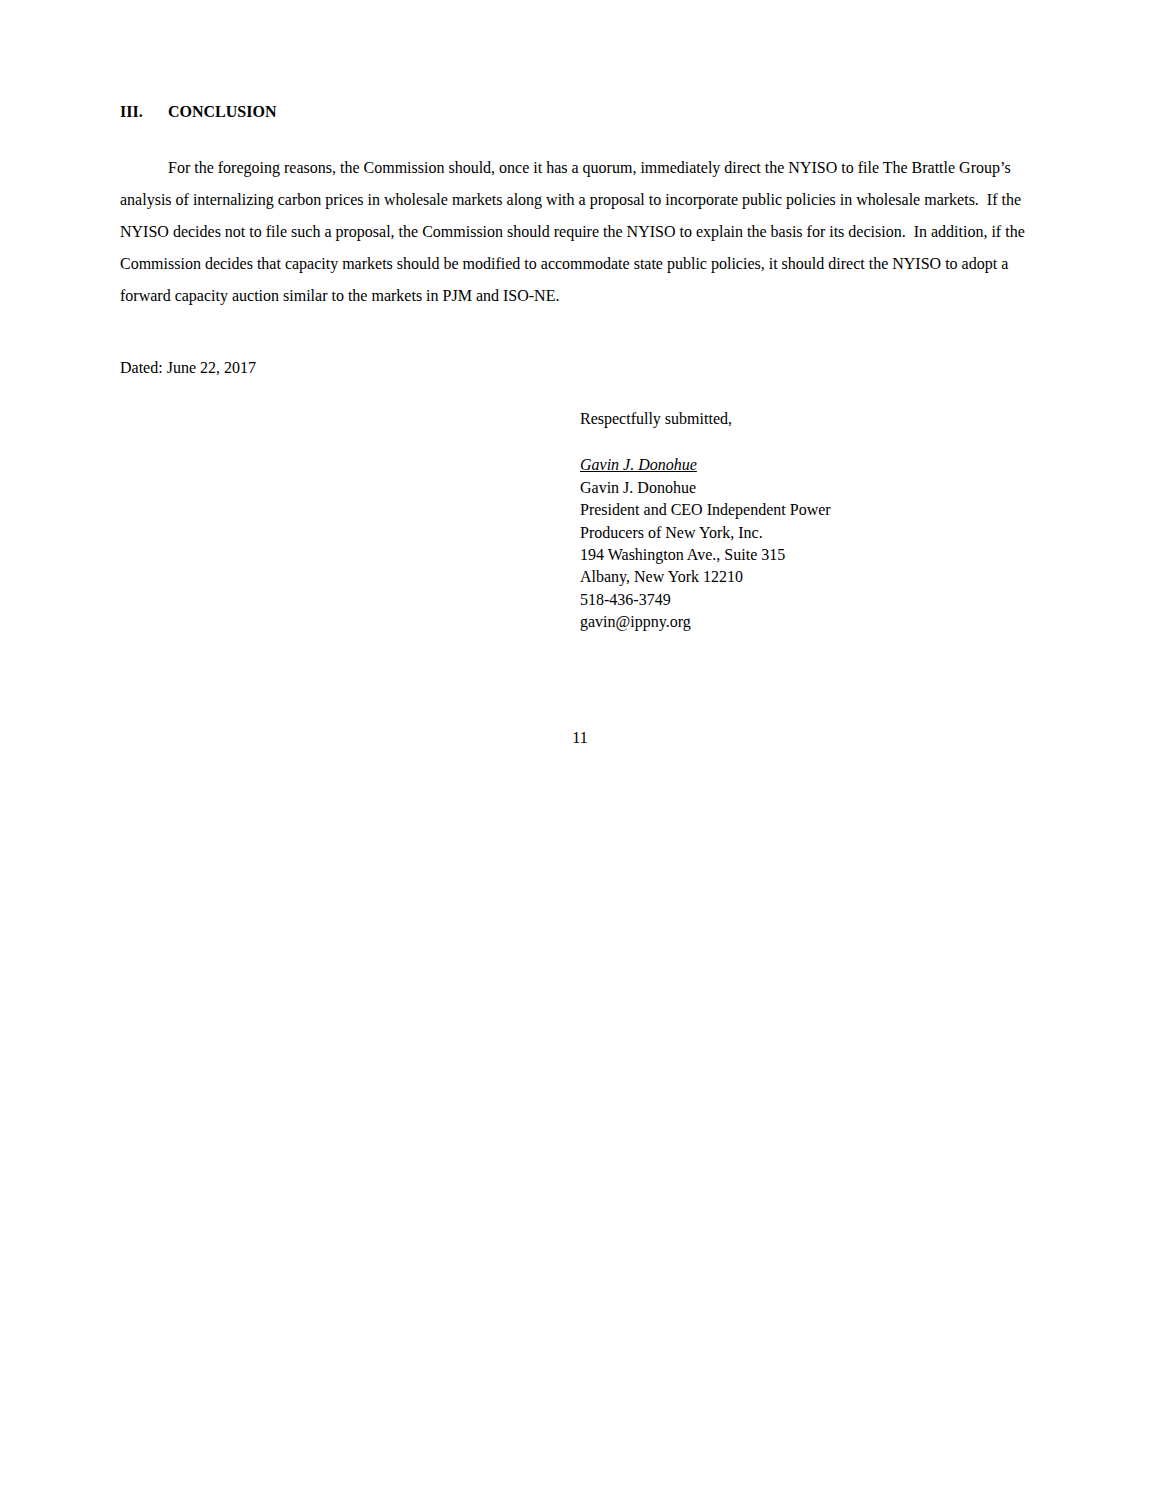III. CONCLUSION
For the foregoing reasons, the Commission should, once it has a quorum, immediately direct the NYISO to file The Brattle Group’s analysis of internalizing carbon prices in wholesale markets along with a proposal to incorporate public policies in wholesale markets. If the NYISO decides not to file such a proposal, the Commission should require the NYISO to explain the basis for its decision. In addition, if the Commission decides that capacity markets should be modified to accommodate state public policies, it should direct the NYISO to adopt a forward capacity auction similar to the markets in PJM and ISO-NE.
Dated: June 22, 2017
Respectfully submitted,
Gavin J. Donohue
Gavin J. Donohue
President and CEO Independent Power
Producers of New York, Inc.
194 Washington Ave., Suite 315
Albany, New York 12210
518-436-3749
gavin@ippny.org
11